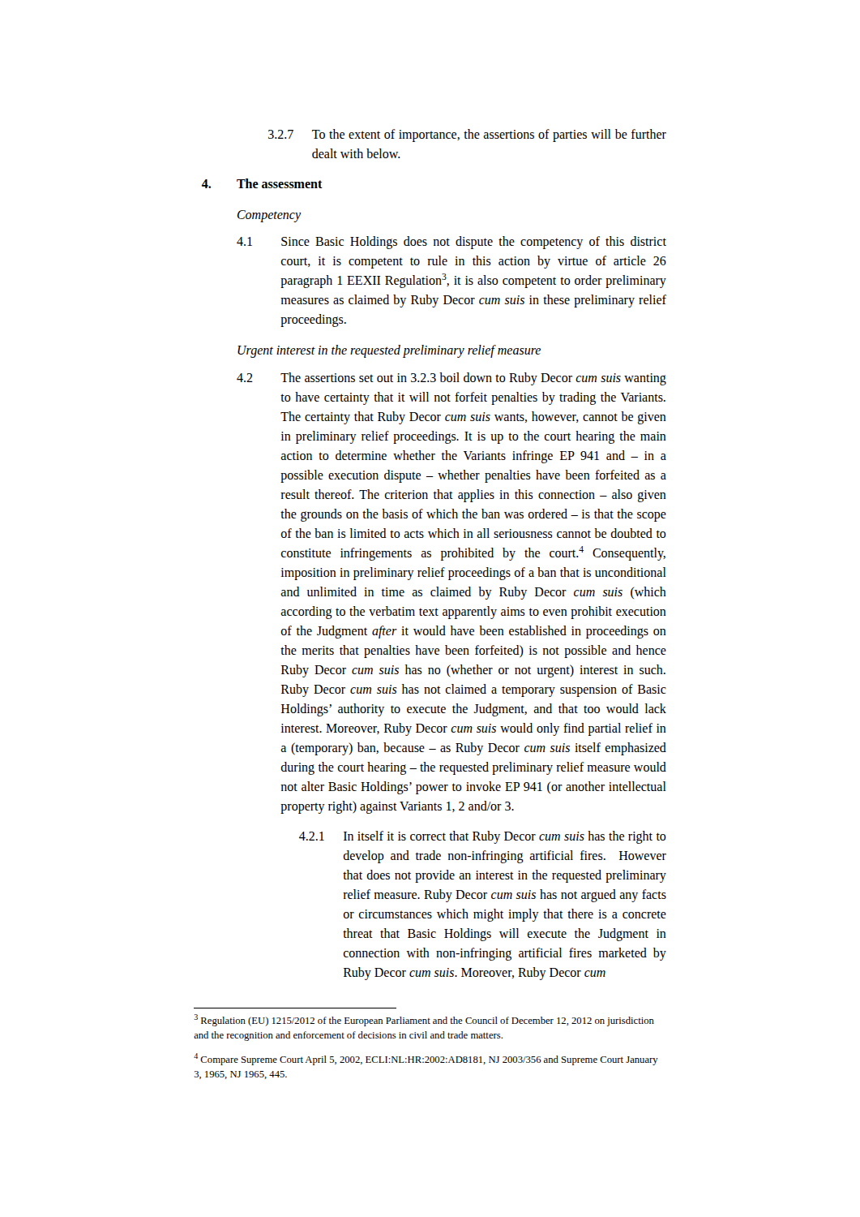3.2.7 To the extent of importance, the assertions of parties will be further dealt with below.
4. The assessment
Competency
4.1 Since Basic Holdings does not dispute the competency of this district court, it is competent to rule in this action by virtue of article 26 paragraph 1 EEXII Regulation3, it is also competent to order preliminary measures as claimed by Ruby Decor cum suis in these preliminary relief proceedings.
Urgent interest in the requested preliminary relief measure
4.2 The assertions set out in 3.2.3 boil down to Ruby Decor cum suis wanting to have certainty that it will not forfeit penalties by trading the Variants. The certainty that Ruby Decor cum suis wants, however, cannot be given in preliminary relief proceedings. It is up to the court hearing the main action to determine whether the Variants infringe EP 941 and – in a possible execution dispute – whether penalties have been forfeited as a result thereof. The criterion that applies in this connection – also given the grounds on the basis of which the ban was ordered – is that the scope of the ban is limited to acts which in all seriousness cannot be doubted to constitute infringements as prohibited by the court.4 Consequently, imposition in preliminary relief proceedings of a ban that is unconditional and unlimited in time as claimed by Ruby Decor cum suis (which according to the verbatim text apparently aims to even prohibit execution of the Judgment after it would have been established in proceedings on the merits that penalties have been forfeited) is not possible and hence Ruby Decor cum suis has no (whether or not urgent) interest in such. Ruby Decor cum suis has not claimed a temporary suspension of Basic Holdings’ authority to execute the Judgment, and that too would lack interest. Moreover, Ruby Decor cum suis would only find partial relief in a (temporary) ban, because – as Ruby Decor cum suis itself emphasized during the court hearing – the requested preliminary relief measure would not alter Basic Holdings’ power to invoke EP 941 (or another intellectual property right) against Variants 1, 2 and/or 3.
4.2.1 In itself it is correct that Ruby Decor cum suis has the right to develop and trade non-infringing artificial fires. However that does not provide an interest in the requested preliminary relief measure. Ruby Decor cum suis has not argued any facts or circumstances which might imply that there is a concrete threat that Basic Holdings will execute the Judgment in connection with non-infringing artificial fires marketed by Ruby Decor cum suis. Moreover, Ruby Decor cum
3 Regulation (EU) 1215/2012 of the European Parliament and the Council of December 12, 2012 on jurisdiction and the recognition and enforcement of decisions in civil and trade matters.
4 Compare Supreme Court April 5, 2002, ECLI:NL:HR:2002:AD8181, NJ 2003/356 and Supreme Court January 3, 1965, NJ 1965, 445.